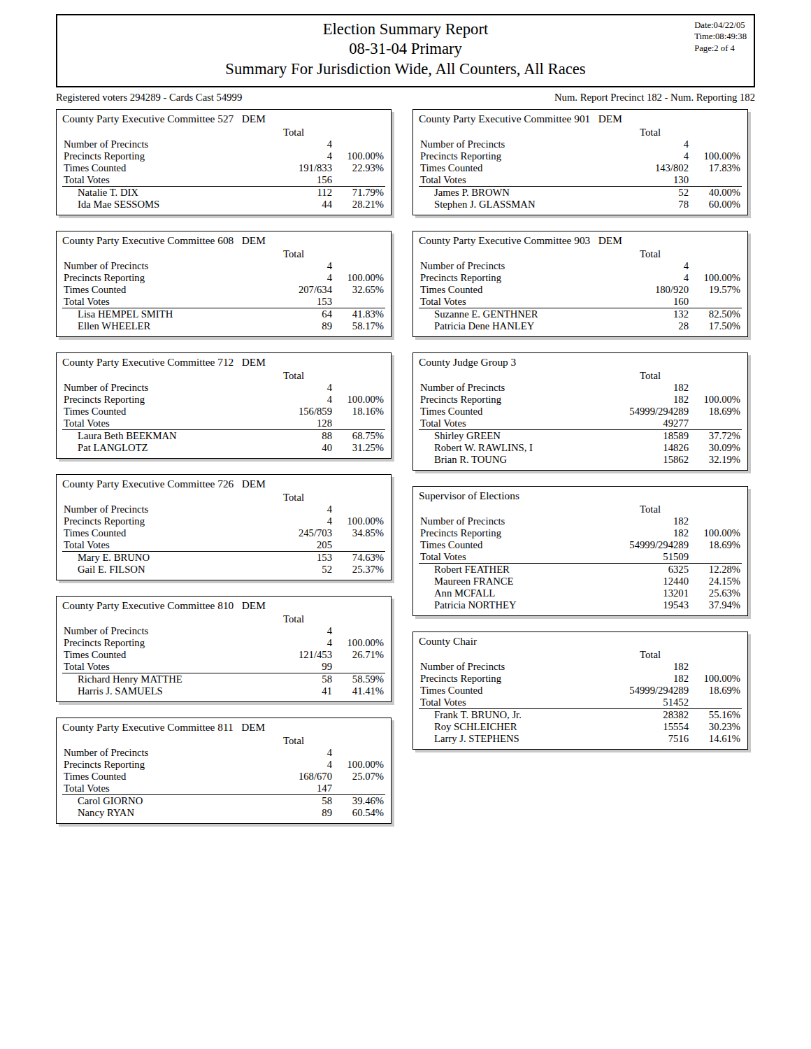Date:04/22/05
Time:08:49:38
Page:2 of 4
Election Summary Report
08-31-04 Primary
Summary For Jurisdiction Wide, All Counters, All Races
Registered voters 294289 - Cards Cast 54999
Num. Report Precinct 182 - Num. Reporting 182
County Party Executive Committee 527 DEM
| | Total | |
| Number of Precincts | 4 | |
| Precincts Reporting | 4 | 100.00% |
| Times Counted | 191/833 | 22.93% |
| Total Votes | 156 | |
| Natalie T. DIX | 112 | 71.79% |
| Ida Mae SESSOMS | 44 | 28.21% |
County Party Executive Committee 608 DEM
| | Total | |
| Number of Precincts | 4 | |
| Precincts Reporting | 4 | 100.00% |
| Times Counted | 207/634 | 32.65% |
| Total Votes | 153 | |
| Lisa HEMPEL SMITH | 64 | 41.83% |
| Ellen WHEELER | 89 | 58.17% |
County Party Executive Committee 712 DEM
| | Total | |
| Number of Precincts | 4 | |
| Precincts Reporting | 4 | 100.00% |
| Times Counted | 156/859 | 18.16% |
| Total Votes | 128 | |
| Laura Beth BEEKMAN | 88 | 68.75% |
| Pat LANGLOTZ | 40 | 31.25% |
County Party Executive Committee 726 DEM
| | Total | |
| Number of Precincts | 4 | |
| Precincts Reporting | 4 | 100.00% |
| Times Counted | 245/703 | 34.85% |
| Total Votes | 205 | |
| Mary E. BRUNO | 153 | 74.63% |
| Gail E. FILSON | 52 | 25.37% |
County Party Executive Committee 810 DEM
| | Total | |
| Number of Precincts | 4 | |
| Precincts Reporting | 4 | 100.00% |
| Times Counted | 121/453 | 26.71% |
| Total Votes | 99 | |
| Richard Henry MATTHE | 58 | 58.59% |
| Harris J. SAMUELS | 41 | 41.41% |
County Party Executive Committee 811 DEM
| | Total | |
| Number of Precincts | 4 | |
| Precincts Reporting | 4 | 100.00% |
| Times Counted | 168/670 | 25.07% |
| Total Votes | 147 | |
| Carol GIORNO | 58 | 39.46% |
| Nancy RYAN | 89 | 60.54% |
County Party Executive Committee 901 DEM
| | Total | |
| Number of Precincts | 4 | |
| Precincts Reporting | 4 | 100.00% |
| Times Counted | 143/802 | 17.83% |
| Total Votes | 130 | |
| James P. BROWN | 52 | 40.00% |
| Stephen J. GLASSMAN | 78 | 60.00% |
County Party Executive Committee 903 DEM
| | Total | |
| Number of Precincts | 4 | |
| Precincts Reporting | 4 | 100.00% |
| Times Counted | 180/920 | 19.57% |
| Total Votes | 160 | |
| Suzanne E. GENTHNER | 132 | 82.50% |
| Patricia Dene HANLEY | 28 | 17.50% |
County Judge Group 3
| | Total | |
| Number of Precincts | 182 | |
| Precincts Reporting | 182 | 100.00% |
| Times Counted | 54999/294289 | 18.69% |
| Total Votes | 49277 | |
| Shirley GREEN | 18589 | 37.72% |
| Robert W. RAWLINS, I | 14826 | 30.09% |
| Brian R. TOUNG | 15862 | 32.19% |
Supervisor of Elections
| | Total | |
| Number of Precincts | 182 | |
| Precincts Reporting | 182 | 100.00% |
| Times Counted | 54999/294289 | 18.69% |
| Total Votes | 51509 | |
| Robert FEATHER | 6325 | 12.28% |
| Maureen FRANCE | 12440 | 24.15% |
| Ann MCFALL | 13201 | 25.63% |
| Patricia NORTHEY | 19543 | 37.94% |
County Chair
| | Total | |
| Number of Precincts | 182 | |
| Precincts Reporting | 182 | 100.00% |
| Times Counted | 54999/294289 | 18.69% |
| Total Votes | 51452 | |
| Frank T. BRUNO, Jr. | 28382 | 55.16% |
| Roy SCHLEICHER | 15554 | 30.23% |
| Larry J. STEPHENS | 7516 | 14.61% |